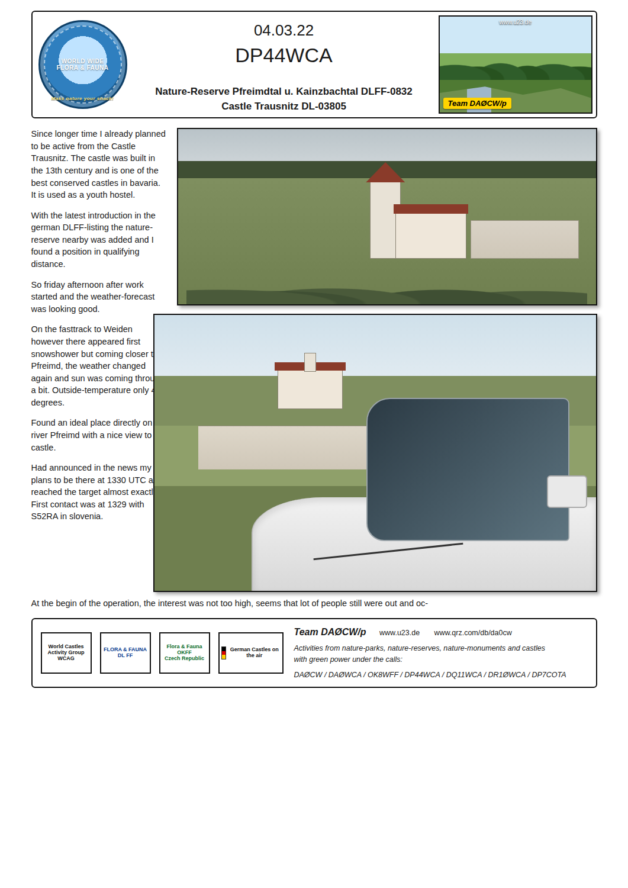WORLD WIDE
FLORA & FAUNA
Make nature your shack!
04.03.22
DP44WCA
Nature-Reserve Pfreimdtal u. Kainzbachtal DLFF-0832
Castle Trausnitz DL-03805
www.u23.de
Team DAØCW/p
Since longer time I already planned to be active from the Castle Trausnitz. The castle was built in the 13th century and is one of the best conserved castles in bavaria. It is used as a youth hostel.
With the latest introduction in the german DLFF-listing the nature-reserve nearby was added and I found a position in qualifying distance.
So friday afternoon after work started and the weather-forecast was looking good.
On the fasttrack to Weiden however there appeared first snowshower but coming closer to Pfreimd, the weather changed again and sun was coming through a bit. Outside-temperature only 4 degrees.
Found an ideal place directly on the river Pfreimd with a nice view to the castle.
Had announced in the news my plans to be there at 1330 UTC and reached the target almost exactly. First contact was at 1329 with S52RA in slovenia.
At the begin of the operation, the interest was not too high, seems that lot of people still were out and oc-
World Castles Activity Group
WCAG
FLORA & FAUNA
DL FF
Flora & Fauna
OKFF
Czech Republic
German Castles on the air
Team DAØCW/p www.u23.de www.qrz.com/db/da0cw
Activities from nature-parks, nature-reserves, nature-monuments and castles
with green power under the calls:
DAØCW / DAØWCA / OK8WFF / DP44WCA / DQ11WCA / DR1ØWCA / DP7COTA